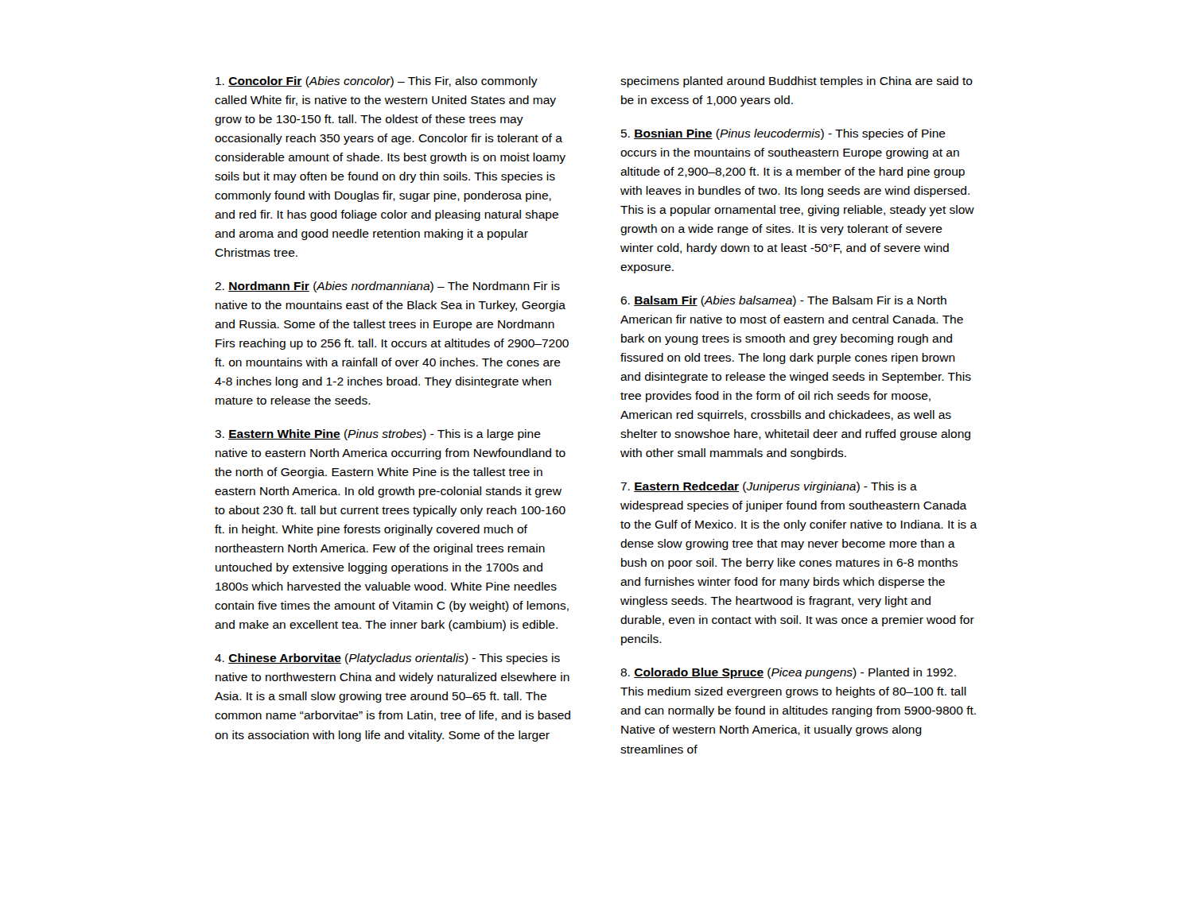1. Concolor Fir (Abies concolor) – This Fir, also commonly called White fir, is native to the western United States and may grow to be 130-150 ft. tall. The oldest of these trees may occasionally reach 350 years of age. Concolor fir is tolerant of a considerable amount of shade. Its best growth is on moist loamy soils but it may often be found on dry thin soils. This species is commonly found with Douglas fir, sugar pine, ponderosa pine, and red fir. It has good foliage color and pleasing natural shape and aroma and good needle retention making it a popular Christmas tree.
2. Nordmann Fir (Abies nordmanniana) – The Nordmann Fir is native to the mountains east of the Black Sea in Turkey, Georgia and Russia. Some of the tallest trees in Europe are Nordmann Firs reaching up to 256 ft. tall. It occurs at altitudes of 2900–7200 ft. on mountains with a rainfall of over 40 inches. The cones are 4-8 inches long and 1-2 inches broad. They disintegrate when mature to release the seeds.
3. Eastern White Pine (Pinus strobes) - This is a large pine native to eastern North America occurring from Newfoundland to the north of Georgia. Eastern White Pine is the tallest tree in eastern North America. In old growth pre-colonial stands it grew to about 230 ft. tall but current trees typically only reach 100-160 ft. in height. White pine forests originally covered much of northeastern North America. Few of the original trees remain untouched by extensive logging operations in the 1700s and 1800s which harvested the valuable wood. White Pine needles contain five times the amount of Vitamin C (by weight) of lemons, and make an excellent tea. The inner bark (cambium) is edible.
4. Chinese Arborvitae (Platycladus orientalis) - This species is native to northwestern China and widely naturalized elsewhere in Asia. It is a small slow growing tree around 50–65 ft. tall. The common name “arborvitae” is from Latin, tree of life, and is based on its association with long life and vitality. Some of the larger specimens planted around Buddhist temples in China are said to be in excess of 1,000 years old.
5. Bosnian Pine (Pinus leucodermis) - This species of Pine occurs in the mountains of southeastern Europe growing at an altitude of 2,900–8,200 ft. It is a member of the hard pine group with leaves in bundles of two. Its long seeds are wind dispersed. This is a popular ornamental tree, giving reliable, steady yet slow growth on a wide range of sites. It is very tolerant of severe winter cold, hardy down to at least -50°F, and of severe wind exposure.
6. Balsam Fir (Abies balsamea) - The Balsam Fir is a North American fir native to most of eastern and central Canada. The bark on young trees is smooth and grey becoming rough and fissured on old trees. The long dark purple cones ripen brown and disintegrate to release the winged seeds in September. This tree provides food in the form of oil rich seeds for moose, American red squirrels, crossbills and chickadees, as well as shelter to snowshoe hare, whitetail deer and ruffed grouse along with other small mammals and songbirds.
7. Eastern Redcedar (Juniperus virginiana) - This is a widespread species of juniper found from southeastern Canada to the Gulf of Mexico. It is the only conifer native to Indiana. It is a dense slow growing tree that may never become more than a bush on poor soil. The berry like cones matures in 6-8 months and furnishes winter food for many birds which disperse the wingless seeds. The heartwood is fragrant, very light and durable, even in contact with soil. It was once a premier wood for pencils.
8. Colorado Blue Spruce (Picea pungens) - Planted in 1992. This medium sized evergreen grows to heights of 80–100 ft. tall and can normally be found in altitudes ranging from 5900-9800 ft. Native of western North America, it usually grows along streamlines of